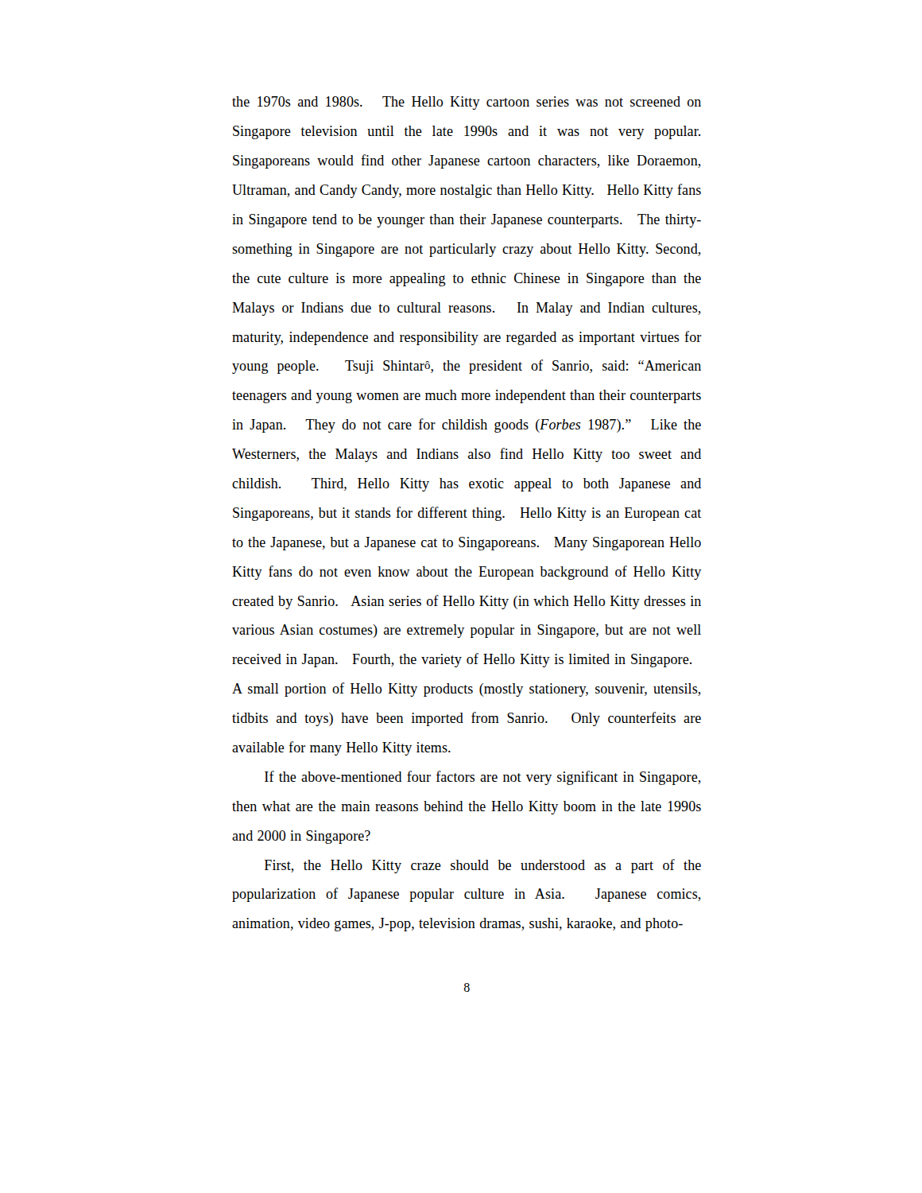the 1970s and 1980s. The Hello Kitty cartoon series was not screened on Singapore television until the late 1990s and it was not very popular. Singaporeans would find other Japanese cartoon characters, like Doraemon, Ultraman, and Candy Candy, more nostalgic than Hello Kitty. Hello Kitty fans in Singapore tend to be younger than their Japanese counterparts. The thirty-something in Singapore are not particularly crazy about Hello Kitty. Second, the cute culture is more appealing to ethnic Chinese in Singapore than the Malays or Indians due to cultural reasons. In Malay and Indian cultures, maturity, independence and responsibility are regarded as important virtues for young people. Tsuji Shintarô, the president of Sanrio, said: “American teenagers and young women are much more independent than their counterparts in Japan. They do not care for childish goods (Forbes 1987).” Like the Westerners, the Malays and Indians also find Hello Kitty too sweet and childish. Third, Hello Kitty has exotic appeal to both Japanese and Singaporeans, but it stands for different thing. Hello Kitty is an European cat to the Japanese, but a Japanese cat to Singaporeans. Many Singaporean Hello Kitty fans do not even know about the European background of Hello Kitty created by Sanrio. Asian series of Hello Kitty (in which Hello Kitty dresses in various Asian costumes) are extremely popular in Singapore, but are not well received in Japan. Fourth, the variety of Hello Kitty is limited in Singapore. A small portion of Hello Kitty products (mostly stationery, souvenir, utensils, tidbits and toys) have been imported from Sanrio. Only counterfeits are available for many Hello Kitty items.
If the above-mentioned four factors are not very significant in Singapore, then what are the main reasons behind the Hello Kitty boom in the late 1990s and 2000 in Singapore?
First, the Hello Kitty craze should be understood as a part of the popularization of Japanese popular culture in Asia. Japanese comics, animation, video games, J-pop, television dramas, sushi, karaoke, and photo-
8